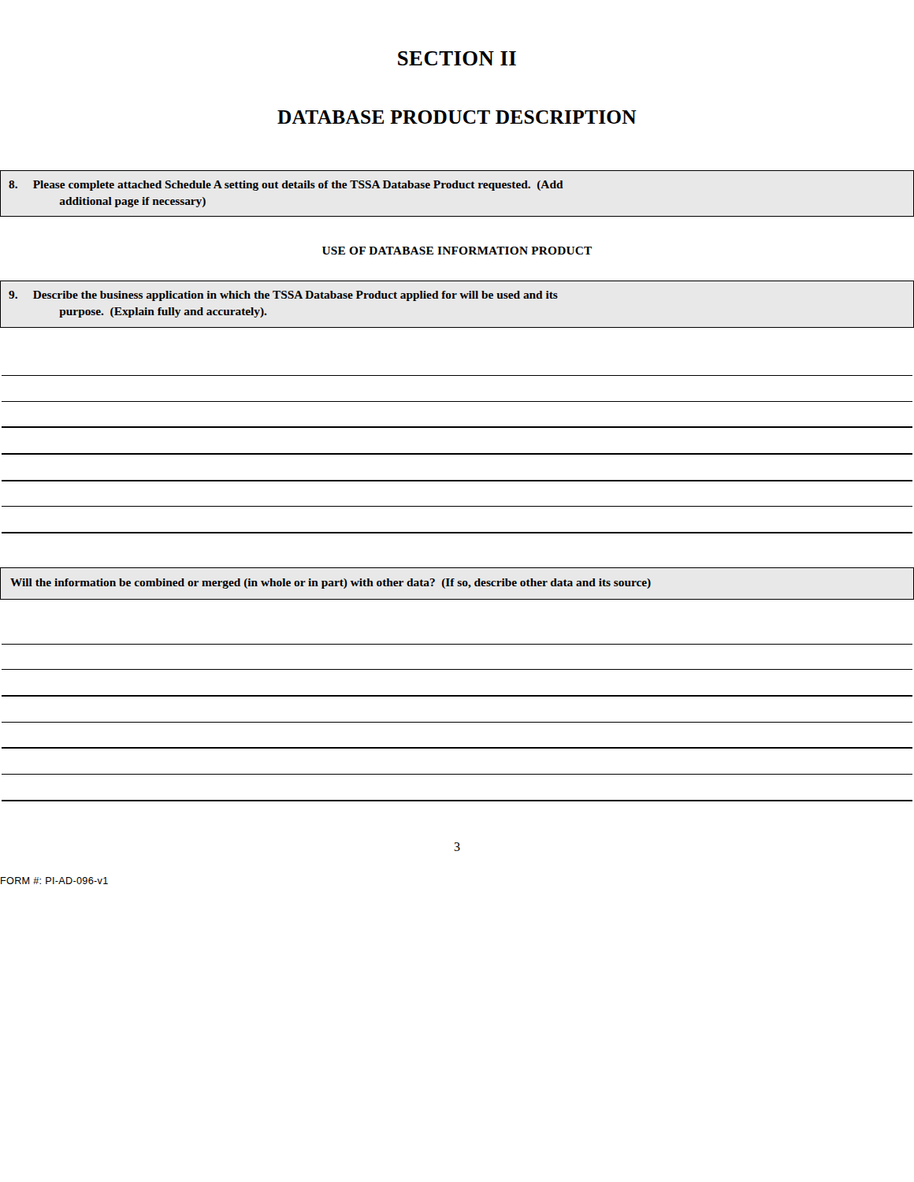SECTION II
DATABASE PRODUCT DESCRIPTION
8. Please complete attached Schedule A setting out details of the TSSA Database Product requested. (Addadditional page if necessary)
USE OF DATABASE INFORMATION PRODUCT
9. Describe the business application in which the TSSA Database Product applied for will be used and itspurpose. (Explain fully and accurately).
Will the information be combined or merged (in whole or in part) with other data? (If so, describe other data and its source)
3
FORM #: PI-AD-096-v1